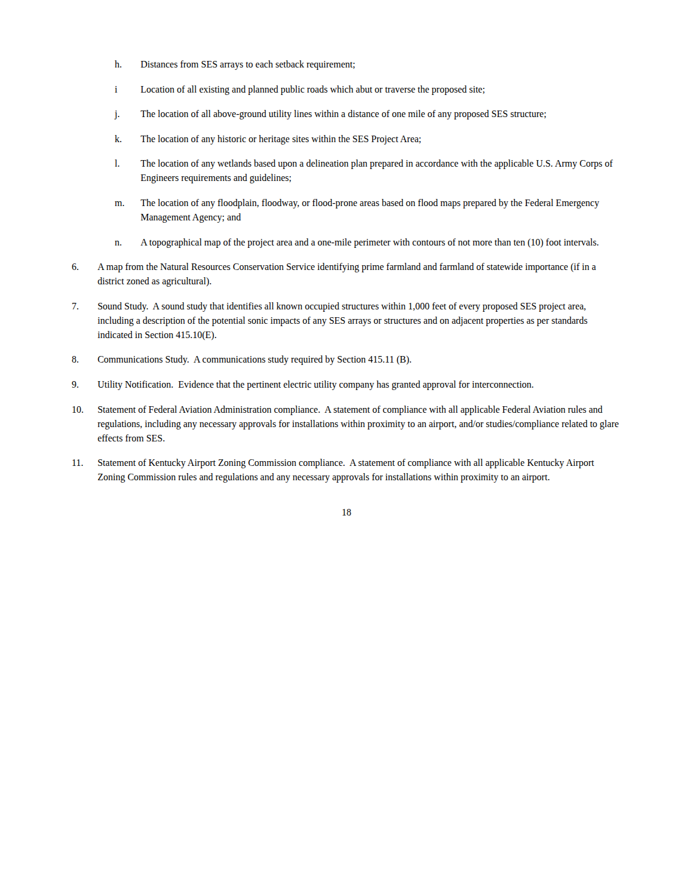h. Distances from SES arrays to each setback requirement;
i Location of all existing and planned public roads which abut or traverse the proposed site;
j. The location of all above-ground utility lines within a distance of one mile of any proposed SES structure;
k. The location of any historic or heritage sites within the SES Project Area;
l. The location of any wetlands based upon a delineation plan prepared in accordance with the applicable U.S. Army Corps of Engineers requirements and guidelines;
m. The location of any floodplain, floodway, or flood-prone areas based on flood maps prepared by the Federal Emergency Management Agency; and
n. A topographical map of the project area and a one-mile perimeter with contours of not more than ten (10) foot intervals.
6. A map from the Natural Resources Conservation Service identifying prime farmland and farmland of statewide importance (if in a district zoned as agricultural).
7. Sound Study. A sound study that identifies all known occupied structures within 1,000 feet of every proposed SES project area, including a description of the potential sonic impacts of any SES arrays or structures and on adjacent properties as per standards indicated in Section 415.10(E).
8. Communications Study. A communications study required by Section 415.11 (B).
9. Utility Notification. Evidence that the pertinent electric utility company has granted approval for interconnection.
10. Statement of Federal Aviation Administration compliance. A statement of compliance with all applicable Federal Aviation rules and regulations, including any necessary approvals for installations within proximity to an airport, and/or studies/compliance related to glare effects from SES.
11. Statement of Kentucky Airport Zoning Commission compliance. A statement of compliance with all applicable Kentucky Airport Zoning Commission rules and regulations and any necessary approvals for installations within proximity to an airport.
18